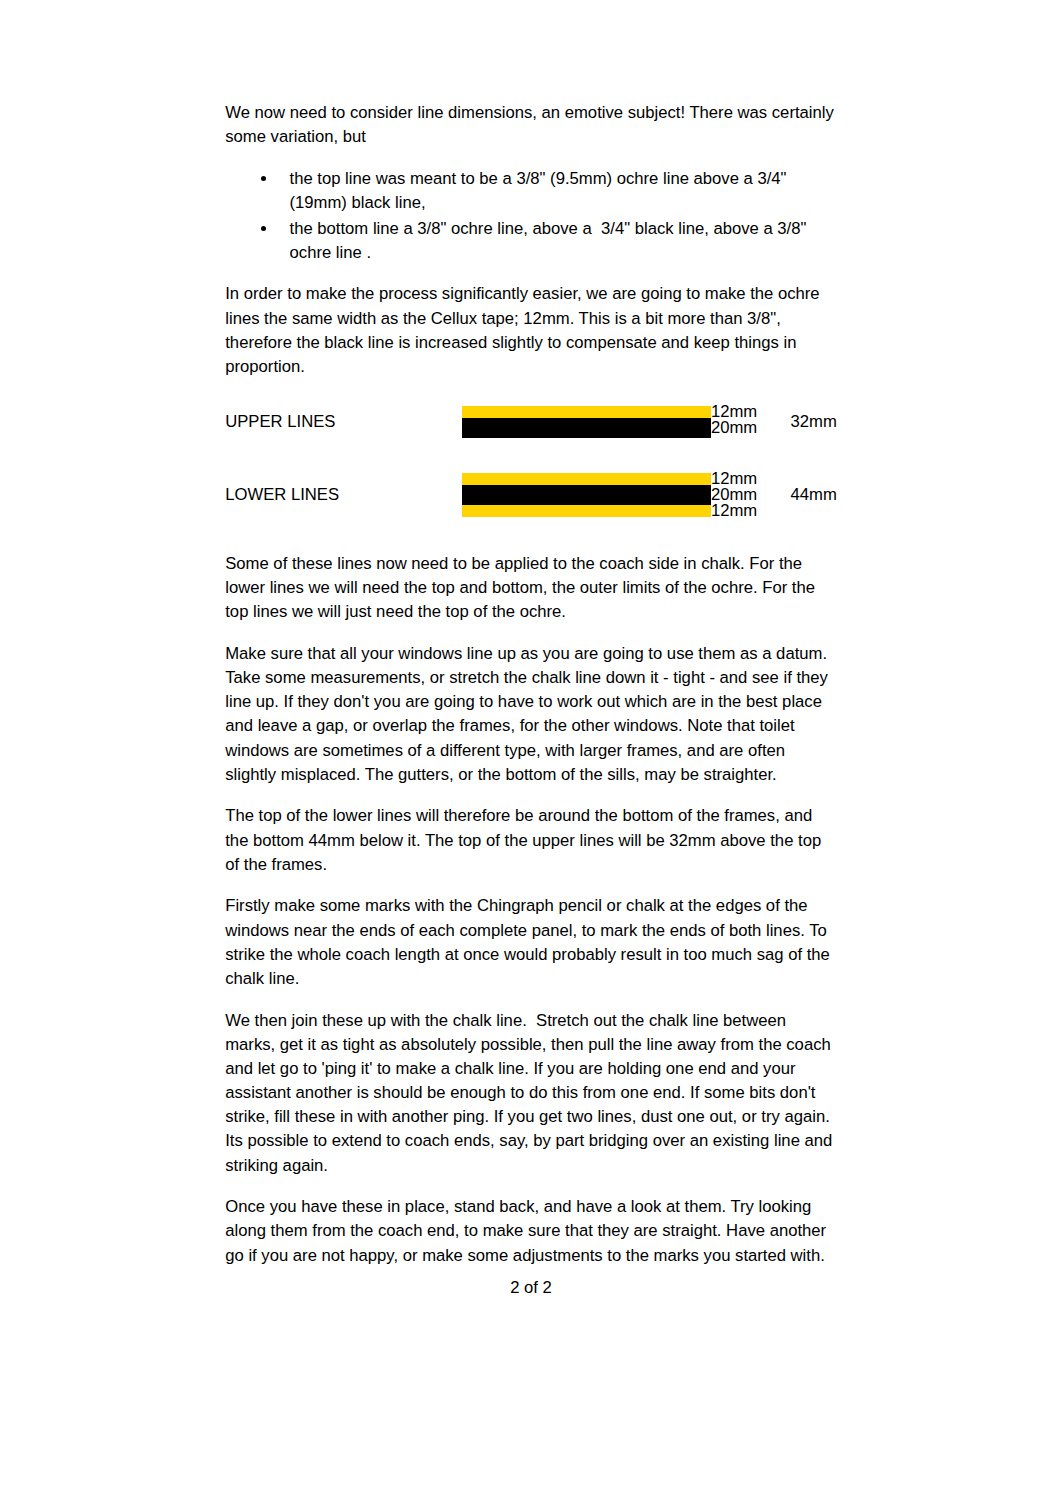We now need to consider line dimensions, an emotive subject! There was certainly some variation, but
the top line was meant to be a 3/8" (9.5mm) ochre line above a 3/4" (19mm) black line,
the bottom line a 3/8" ochre line, above a 3/4" black line, above a 3/8" ochre line .
In order to make the process significantly easier, we are going to make the ochre lines the same width as the Cellux tape; 12mm. This is a bit more than 3/8", therefore the black line is increased slightly to compensate and keep things in proportion.
| UPPER LINES | | 12mm 20mm | 32mm |
| LOWER LINES | | 12mm 20mm 12mm | 44mm |
Some of these lines now need to be applied to the coach side in chalk. For the lower lines we will need the top and bottom, the outer limits of the ochre. For the top lines we will just need the top of the ochre.
Make sure that all your windows line up as you are going to use them as a datum. Take some measurements, or stretch the chalk line down it - tight - and see if they line up. If they don't you are going to have to work out which are in the best place and leave a gap, or overlap the frames, for the other windows. Note that toilet windows are sometimes of a different type, with larger frames, and are often slightly misplaced. The gutters, or the bottom of the sills, may be straighter.
The top of the lower lines will therefore be around the bottom of the frames, and the bottom 44mm below it. The top of the upper lines will be 32mm above the top of the frames.
Firstly make some marks with the Chingraph pencil or chalk at the edges of the windows near the ends of each complete panel, to mark the ends of both lines. To strike the whole coach length at once would probably result in too much sag of the chalk line.
We then join these up with the chalk line. Stretch out the chalk line between marks, get it as tight as absolutely possible, then pull the line away from the coach and let go to 'ping it' to make a chalk line. If you are holding one end and your assistant another is should be enough to do this from one end. If some bits don't strike, fill these in with another ping. If you get two lines, dust one out, or try again. Its possible to extend to coach ends, say, by part bridging over an existing line and striking again.
Once you have these in place, stand back, and have a look at them. Try looking along them from the coach end, to make sure that they are straight. Have another go if you are not happy, or make some adjustments to the marks you started with.
2 of 2